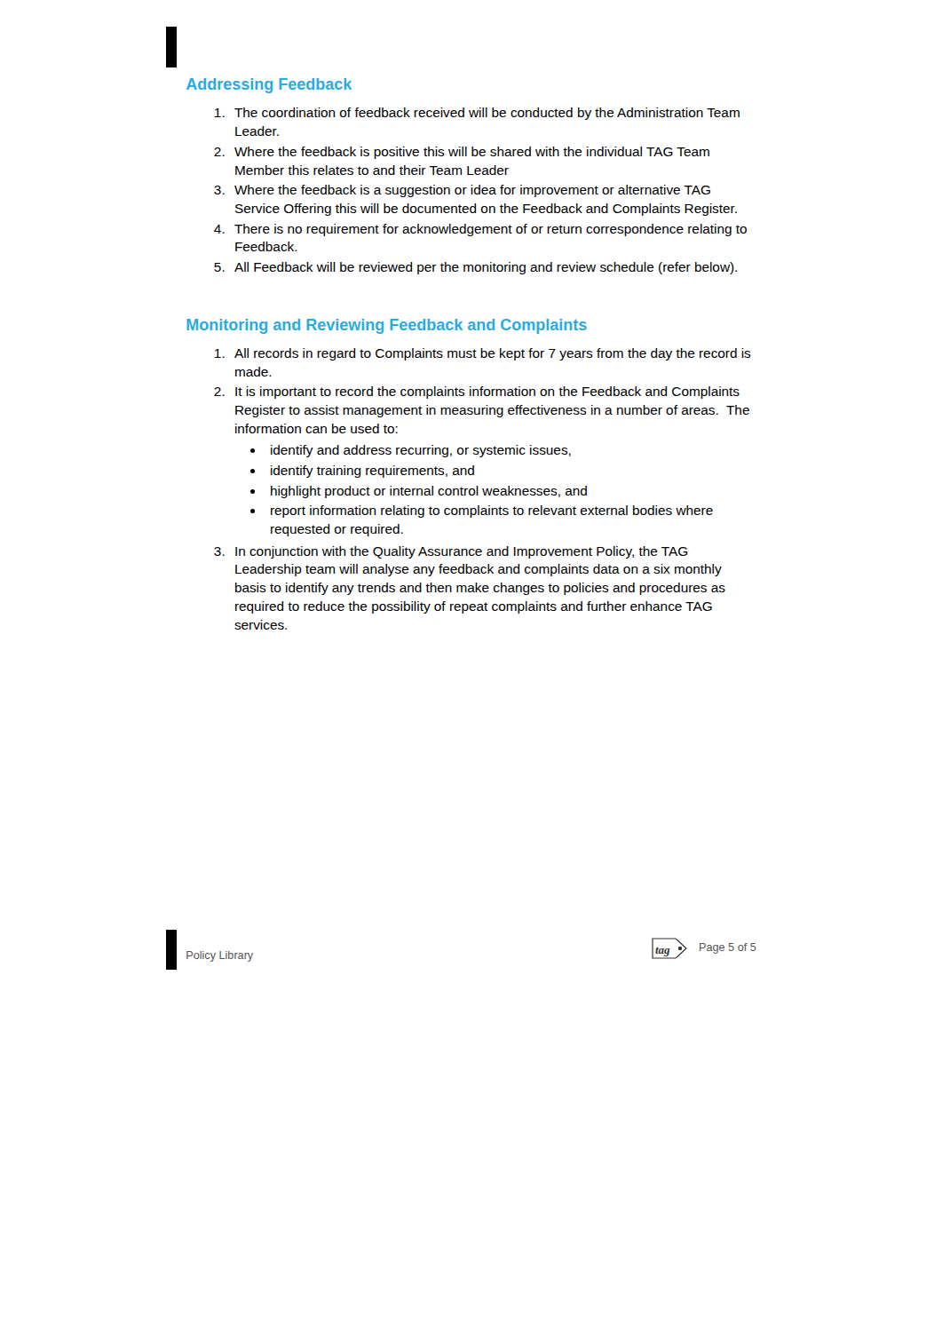Addressing Feedback
The coordination of feedback received will be conducted by the Administration Team Leader.
Where the feedback is positive this will be shared with the individual TAG Team Member this relates to and their Team Leader
Where the feedback is a suggestion or idea for improvement or alternative TAG Service Offering this will be documented on the Feedback and Complaints Register.
There is no requirement for acknowledgement of or return correspondence relating to Feedback.
All Feedback will be reviewed per the monitoring and review schedule (refer below).
Monitoring and Reviewing Feedback and Complaints
All records in regard to Complaints must be kept for 7 years from the day the record is made.
It is important to record the complaints information on the Feedback and Complaints Register to assist management in measuring effectiveness in a number of areas. The information can be used to:
identify and address recurring, or systemic issues,
identify training requirements, and
highlight product or internal control weaknesses, and
report information relating to complaints to relevant external bodies where requested or required.
In conjunction with the Quality Assurance and Improvement Policy, the TAG Leadership team will analyse any feedback and complaints data on a six monthly basis to identify any trends and then make changes to policies and procedures as required to reduce the possibility of repeat complaints and further enhance TAG services.
Policy Library
tag Page 5 of 5